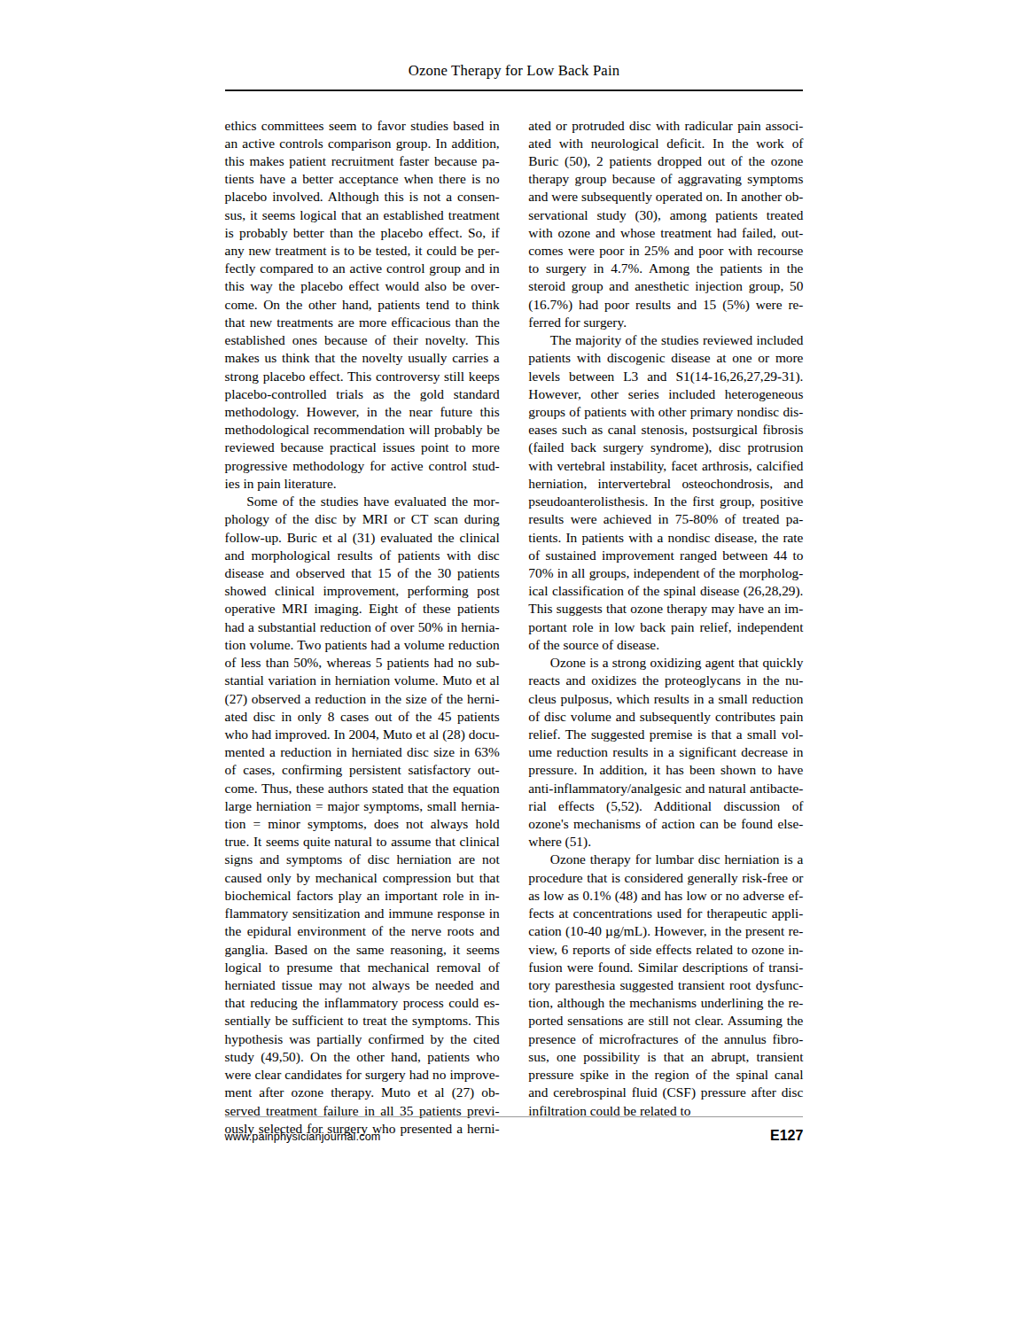Ozone Therapy for Low Back Pain
ethics committees seem to favor studies based in an active controls comparison group. In addition, this makes patient recruitment faster because patients have a better acceptance when there is no placebo involved. Although this is not a consensus, it seems logical that an established treatment is probably better than the placebo effect. So, if any new treatment is to be tested, it could be perfectly compared to an active control group and in this way the placebo effect would also be overcome. On the other hand, patients tend to think that new treatments are more efficacious than the established ones because of their novelty. This makes us think that the novelty usually carries a strong placebo effect. This controversy still keeps placebo-controlled trials as the gold standard methodology. However, in the near future this methodological recommendation will probably be reviewed because practical issues point to more progressive methodology for active control studies in pain literature.
Some of the studies have evaluated the morphology of the disc by MRI or CT scan during follow-up. Buric et al (31) evaluated the clinical and morphological results of patients with disc disease and observed that 15 of the 30 patients showed clinical improvement, performing post operative MRI imaging. Eight of these patients had a substantial reduction of over 50% in herniation volume. Two patients had a volume reduction of less than 50%, whereas 5 patients had no substantial variation in herniation volume. Muto et al (27) observed a reduction in the size of the herniated disc in only 8 cases out of the 45 patients who had improved. In 2004, Muto et al (28) documented a reduction in herniated disc size in 63% of cases, confirming persistent satisfactory outcome. Thus, these authors stated that the equation large herniation = major symptoms, small herniation = minor symptoms, does not always hold true. It seems quite natural to assume that clinical signs and symptoms of disc herniation are not caused only by mechanical compression but that biochemical factors play an important role in inflammatory sensitization and immune response in the epidural environment of the nerve roots and ganglia. Based on the same reasoning, it seems logical to presume that mechanical removal of herniated tissue may not always be needed and that reducing the inflammatory process could essentially be sufficient to treat the symptoms. This hypothesis was partially confirmed by the cited study (49,50). On the other hand, patients who were clear candidates for surgery had no improvement after ozone therapy. Muto et al (27) observed treatment failure in all 35 patients previously selected for surgery who presented a herniated or protruded disc with radicular pain associated with neurological deficit. In the work of Buric (50), 2 patients dropped out of the ozone therapy group because of aggravating symptoms and were subsequently operated on. In another observational study (30), among patients treated with ozone and whose treatment had failed, outcomes were poor in 25% and poor with recourse to surgery in 4.7%. Among the patients in the steroid group and anesthetic injection group, 50 (16.7%) had poor results and 15 (5%) were referred for surgery.
The majority of the studies reviewed included patients with discogenic disease at one or more levels between L3 and S1(14-16,26,27,29-31). However, other series included heterogeneous groups of patients with other primary nondisc diseases such as canal stenosis, postsurgical fibrosis (failed back surgery syndrome), disc protrusion with vertebral instability, facet arthrosis, calcified herniation, intervertebral osteochondrosis, and pseudoanterolisthesis. In the first group, positive results were achieved in 75-80% of treated patients. In patients with a nondisc disease, the rate of sustained improvement ranged between 44 to 70% in all groups, independent of the morphological classification of the spinal disease (26,28,29). This suggests that ozone therapy may have an important role in low back pain relief, independent of the source of disease.
Ozone is a strong oxidizing agent that quickly reacts and oxidizes the proteoglycans in the nucleus pulposus, which results in a small reduction of disc volume and subsequently contributes pain relief. The suggested premise is that a small volume reduction results in a significant decrease in pressure. In addition, it has been shown to have anti-inflammatory/analgesic and natural antibacterial effects (5,52). Additional discussion of ozone's mechanisms of action can be found elsewhere (51).
Ozone therapy for lumbar disc herniation is a procedure that is considered generally risk-free or as low as 0.1% (48) and has low or no adverse effects at concentrations used for therapeutic application (10-40 µg/mL). However, in the present review, 6 reports of side effects related to ozone infusion were found. Similar descriptions of transitory paresthesia suggested transient root dysfunction, although the mechanisms underlining the reported sensations are still not clear. Assuming the presence of microfractures of the annulus fibrosus, one possibility is that an abrupt, transient pressure spike in the region of the spinal canal and cerebrospinal fluid (CSF) pressure after disc infiltration could be related to
www.painphysicianjournal.com E127